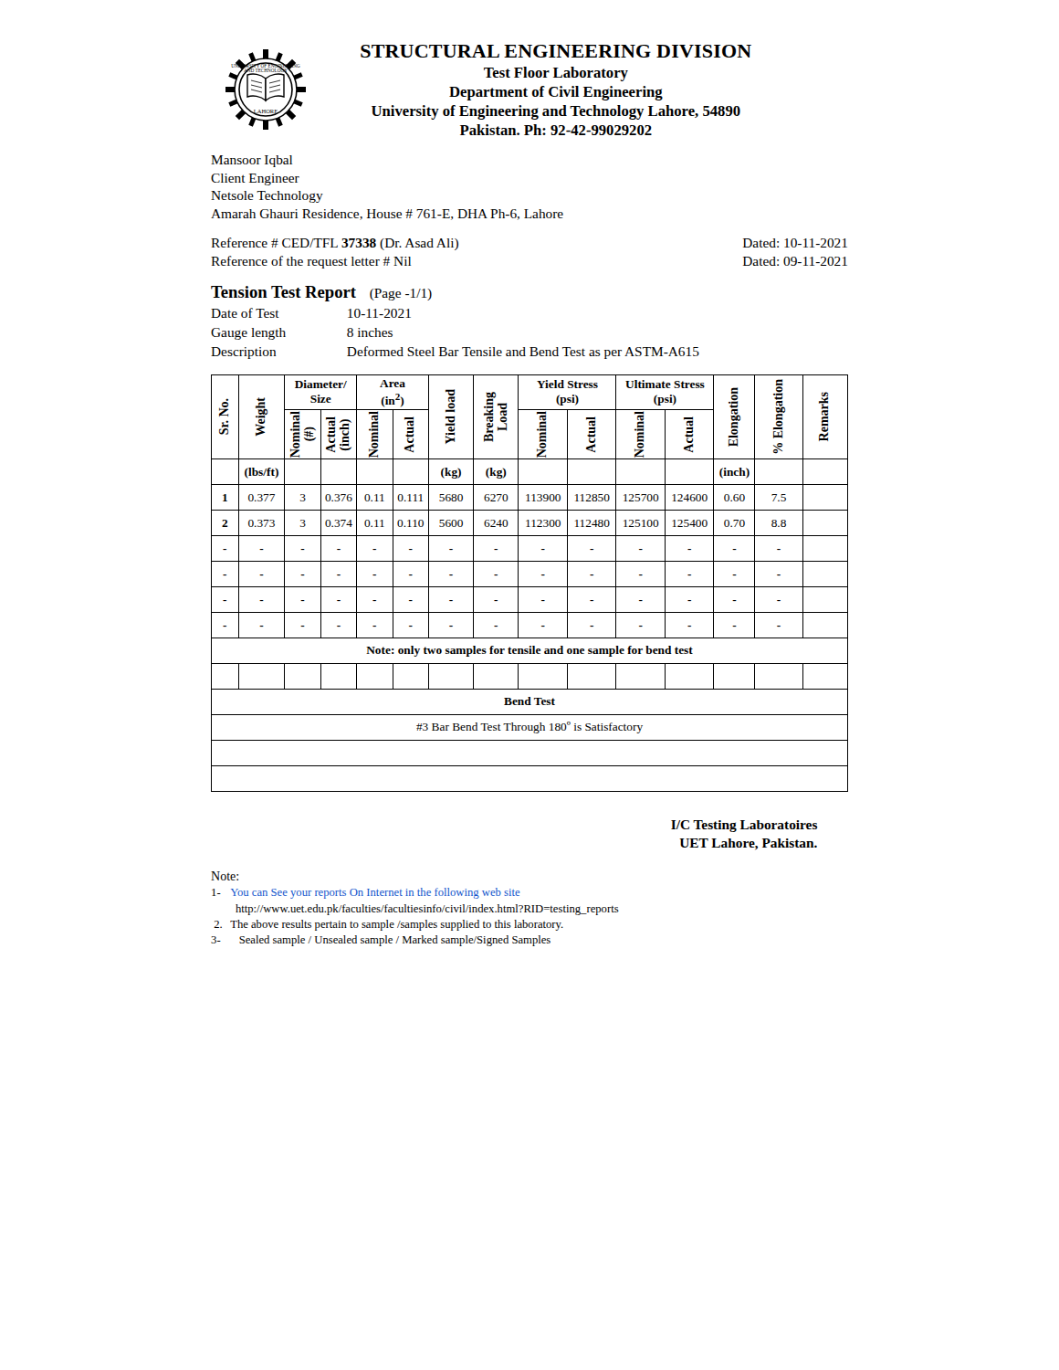LAHORE UNIVERSITY OF ENGINEERING AND TECHNOLOGY
STRUCTURAL ENGINEERING DIVISION
Test Floor Laboratory
Department of Civil Engineering
University of Engineering and Technology Lahore, 54890
Pakistan. Ph: 92-42-99029202
Mansoor Iqbal
Client Engineer
Netsole Technology
Amarah Ghauri Residence, House # 761-E, DHA Ph-6, Lahore
Dated: 10-11-2021 Reference # CED/TFL 37338 (Dr. Asad Ali)
Dated: 09-11-2021 Reference of the request letter # Nil
Tension Test Report (Page -1/1)
Date of Test
10-11-2021
Gauge length
8 inches
Description
Deformed Steel Bar Tensile and Bend Test as per ASTM-A615
| Sr. No. | Weight | Diameter/ Size | Area (in 2 ) | Yield load | Breaking Load | Yield Stress (psi) | Ultimate Stress (psi) | Elongation | % Elongation | Remarks |
| Nominal (#) | Actual (inch) | Nominal | Actual | Nominal | Actual | Nominal | Actual |
| | (lbs/ft) | | | | | (kg) | (kg) | | | | | (inch) | | |
| 1 | 0.377 | 3 | 0.376 | 0.11 | 0.111 | 5680 | 6270 | 113900 | 112850 | 125700 | 124600 | 0.60 | 7.5 | |
| 2 | 0.373 | 3 | 0.374 | 0.11 | 0.110 | 5600 | 6240 | 112300 | 112480 | 125100 | 125400 | 0.70 | 8.8 | |
| - | - | - | - | - | - | - | - | - | - | - | - | - | - | |
| - | - | - | - | - | - | - | - | - | - | - | - | - | - | |
| - | - | - | - | - | - | - | - | - | - | - | - | - | - | |
| - | - | - | - | - | - | - | - | - | - | - | - | - | - | |
| Note: only two samples for tensile and one sample for bend test |
| Bend Test |
| #3 Bar Bend Test Through 180º is Satisfactory |
I/C Testing Laboratoires
UET Lahore, Pakistan.
Note:
1-
You can See your reports On Internet in the following web site
http://www.uet.edu.pk/faculties/facultiesinfo/civil/index.html?RID=testing_reports
2.
The above results pertain to sample /samples supplied to this laboratory.
3-
Sealed sample / Unsealed sample / Marked sample/Signed Samples